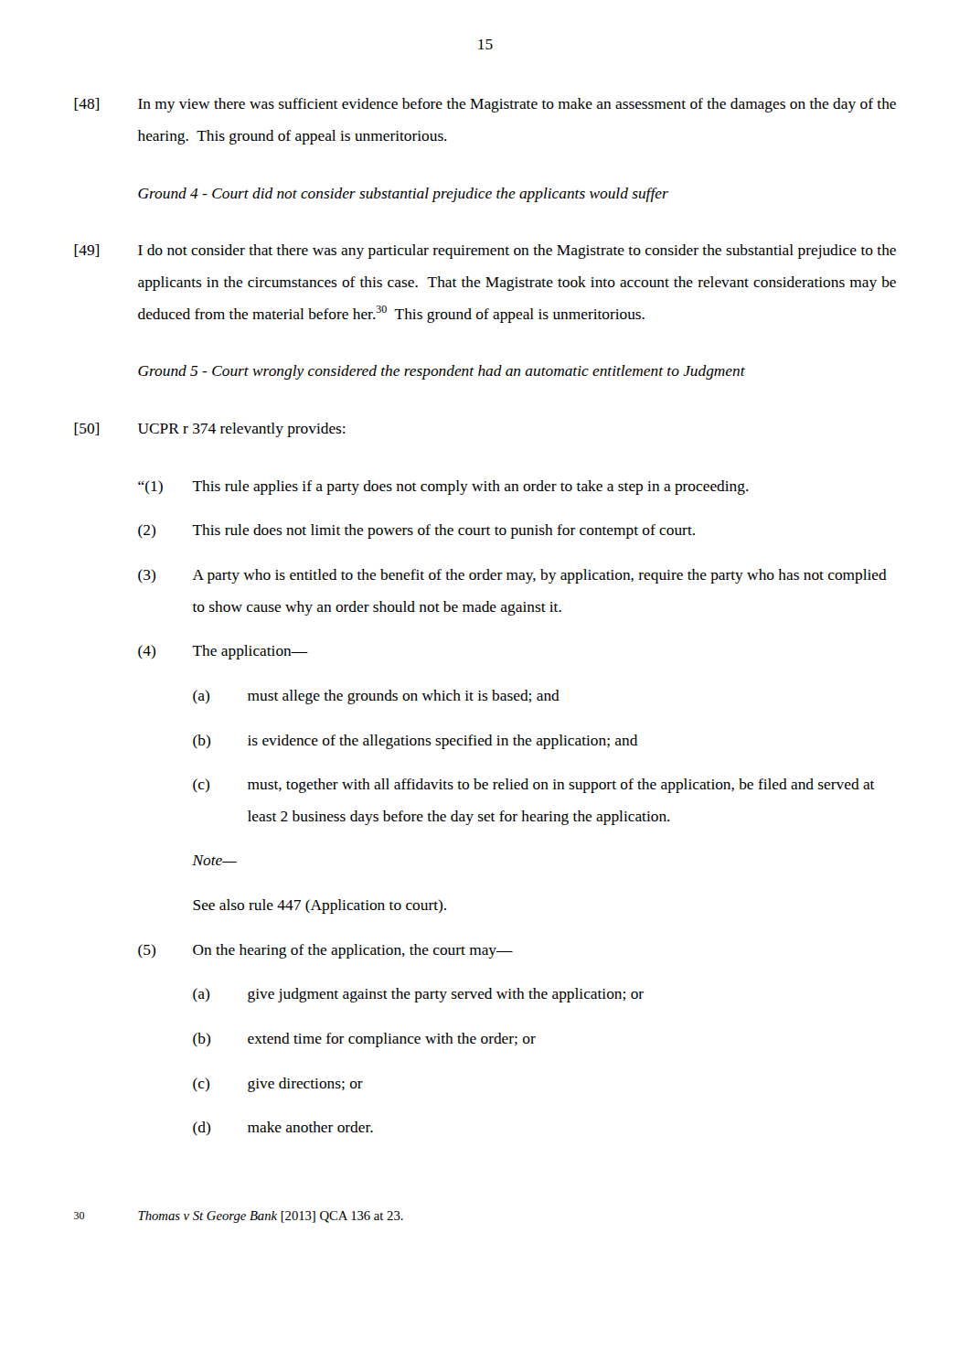15
[48]
In my view there was sufficient evidence before the Magistrate to make an assessment of the damages on the day of the hearing. This ground of appeal is unmeritorious.
Ground 4 - Court did not consider substantial prejudice the applicants would suffer
[49]
I do not consider that there was any particular requirement on the Magistrate to consider the substantial prejudice to the applicants in the circumstances of this case. That the Magistrate took into account the relevant considerations may be deduced from the material before her.30 This ground of appeal is unmeritorious.
Ground 5 - Court wrongly considered the respondent had an automatic entitlement to Judgment
[50]
UCPR r 374 relevantly provides:
“(1)
This rule applies if a party does not comply with an order to take a step in a proceeding.
(2)
This rule does not limit the powers of the court to punish for contempt of court.
(3)
A party who is entitled to the benefit of the order may, by application, require the party who has not complied to show cause why an order should not be made against it.
(4)
The application—
(a)
must allege the grounds on which it is based; and
(b)
is evidence of the allegations specified in the application; and
(c)
must, together with all affidavits to be relied on in support of the application, be filed and served at least 2 business days before the day set for hearing the application.
Note—
See also rule 447 (Application to court).
(5)
On the hearing of the application, the court may—
(a)
give judgment against the party served with the application; or
(b)
extend time for compliance with the order; or
(c)
give directions; or
(d)
make another order.
30
Thomas v St George Bank [2013] QCA 136 at 23.